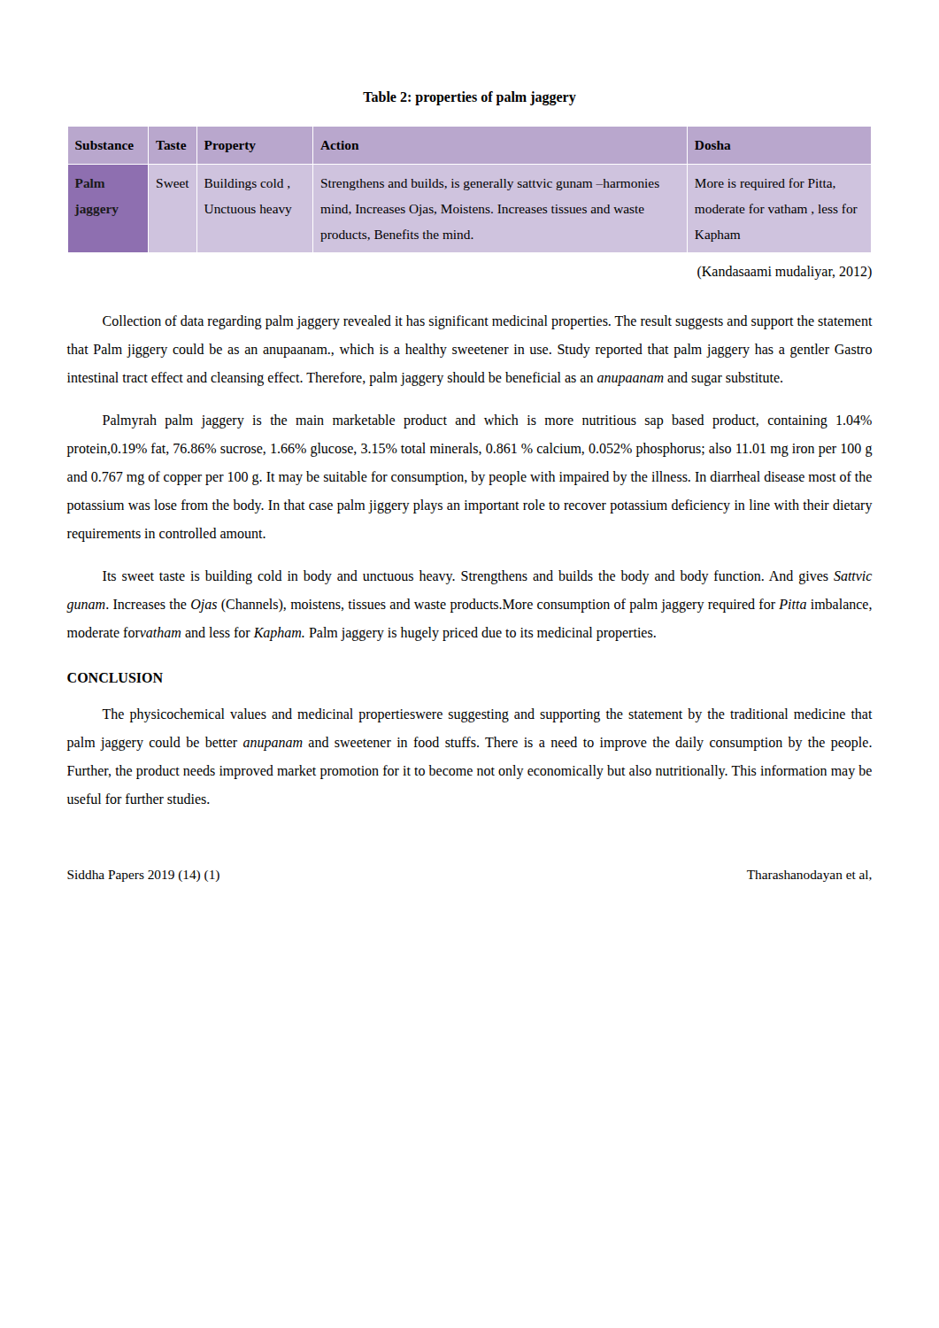Table 2: properties of palm jaggery
| Substance | Taste | Property | Action | Dosha |
| --- | --- | --- | --- | --- |
| Palm jaggery | Sweet | Buildings cold , Unctuous heavy | Strengthens and builds, is generally sattvic gunam –harmonies mind, Increases Ojas, Moistens. Increases tissues and waste products, Benefits the mind. | More is required for Pitta, moderate for vatham , less for Kapham |
(Kandasaami mudaliyar, 2012)
Collection of data regarding palm jaggery revealed it has significant medicinal properties. The result suggests and support the statement that Palm jiggery could be as an anupaanam., which is a healthy sweetener in use. Study reported that palm jaggery has a gentler Gastro intestinal tract effect and cleansing effect. Therefore, palm jaggery should be beneficial as an anupaanam and sugar substitute.
Palmyrah palm jaggery is the main marketable product and which is more nutritious sap based product, containing 1.04% protein,0.19% fat, 76.86% sucrose, 1.66% glucose, 3.15% total minerals, 0.861 % calcium, 0.052% phosphorus; also 11.01 mg iron per 100 g and 0.767 mg of copper per 100 g. It may be suitable for consumption, by people with impaired by the illness. In diarrheal disease most of the potassium was lose from the body. In that case palm jiggery plays an important role to recover potassium deficiency in line with their dietary requirements in controlled amount.
Its sweet taste is building cold in body and unctuous heavy. Strengthens and builds the body and body function. And gives Sattvic gunam. Increases the Ojas (Channels), moistens, tissues and waste products.More consumption of palm jaggery required for Pitta imbalance, moderate forvatham and less for Kapham. Palm jaggery is hugely priced due to its medicinal properties.
CONCLUSION
The physicochemical values and medicinal propertieswere suggesting and supporting the statement by the traditional medicine that palm jaggery could be better anupanam and sweetener in food stuffs. There is a need to improve the daily consumption by the people. Further, the product needs improved market promotion for it to become not only economically but also nutritionally. This information may be useful for further studies.
Siddha Papers 2019 (14) (1) Tharashanodayan et al,